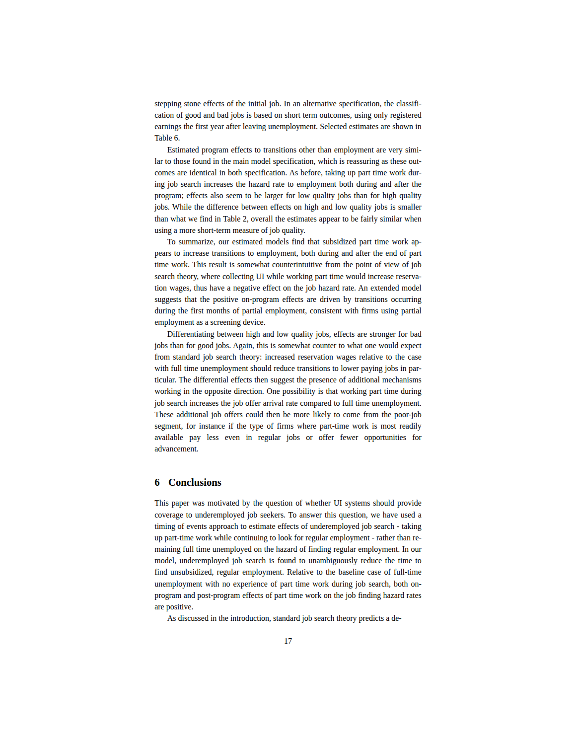stepping stone effects of the initial job. In an alternative specification, the classification of good and bad jobs is based on short term outcomes, using only registered earnings the first year after leaving unemployment. Selected estimates are shown in Table 6.
Estimated program effects to transitions other than employment are very similar to those found in the main model specification, which is reassuring as these outcomes are identical in both specification. As before, taking up part time work during job search increases the hazard rate to employment both during and after the program; effects also seem to be larger for low quality jobs than for high quality jobs. While the difference between effects on high and low quality jobs is smaller than what we find in Table 2, overall the estimates appear to be fairly similar when using a more short-term measure of job quality.
To summarize, our estimated models find that subsidized part time work appears to increase transitions to employment, both during and after the end of part time work. This result is somewhat counterintuitive from the point of view of job search theory, where collecting UI while working part time would increase reservation wages, thus have a negative effect on the job hazard rate. An extended model suggests that the positive on-program effects are driven by transitions occurring during the first months of partial employment, consistent with firms using partial employment as a screening device.
Differentiating between high and low quality jobs, effects are stronger for bad jobs than for good jobs. Again, this is somewhat counter to what one would expect from standard job search theory: increased reservation wages relative to the case with full time unemployment should reduce transitions to lower paying jobs in particular. The differential effects then suggest the presence of additional mechanisms working in the opposite direction. One possibility is that working part time during job search increases the job offer arrival rate compared to full time unemployment. These additional job offers could then be more likely to come from the poor-job segment, for instance if the type of firms where part-time work is most readily available pay less even in regular jobs or offer fewer opportunities for advancement.
6 Conclusions
This paper was motivated by the question of whether UI systems should provide coverage to underemployed job seekers. To answer this question, we have used a timing of events approach to estimate effects of underemployed job search - taking up part-time work while continuing to look for regular employment - rather than remaining full time unemployed on the hazard of finding regular employment. In our model, underemployed job search is found to unambiguously reduce the time to find unsubsidized, regular employment. Relative to the baseline case of full-time unemployment with no experience of part time work during job search, both on-program and post-program effects of part time work on the job finding hazard rates are positive.
As discussed in the introduction, standard job search theory predicts a de-
17